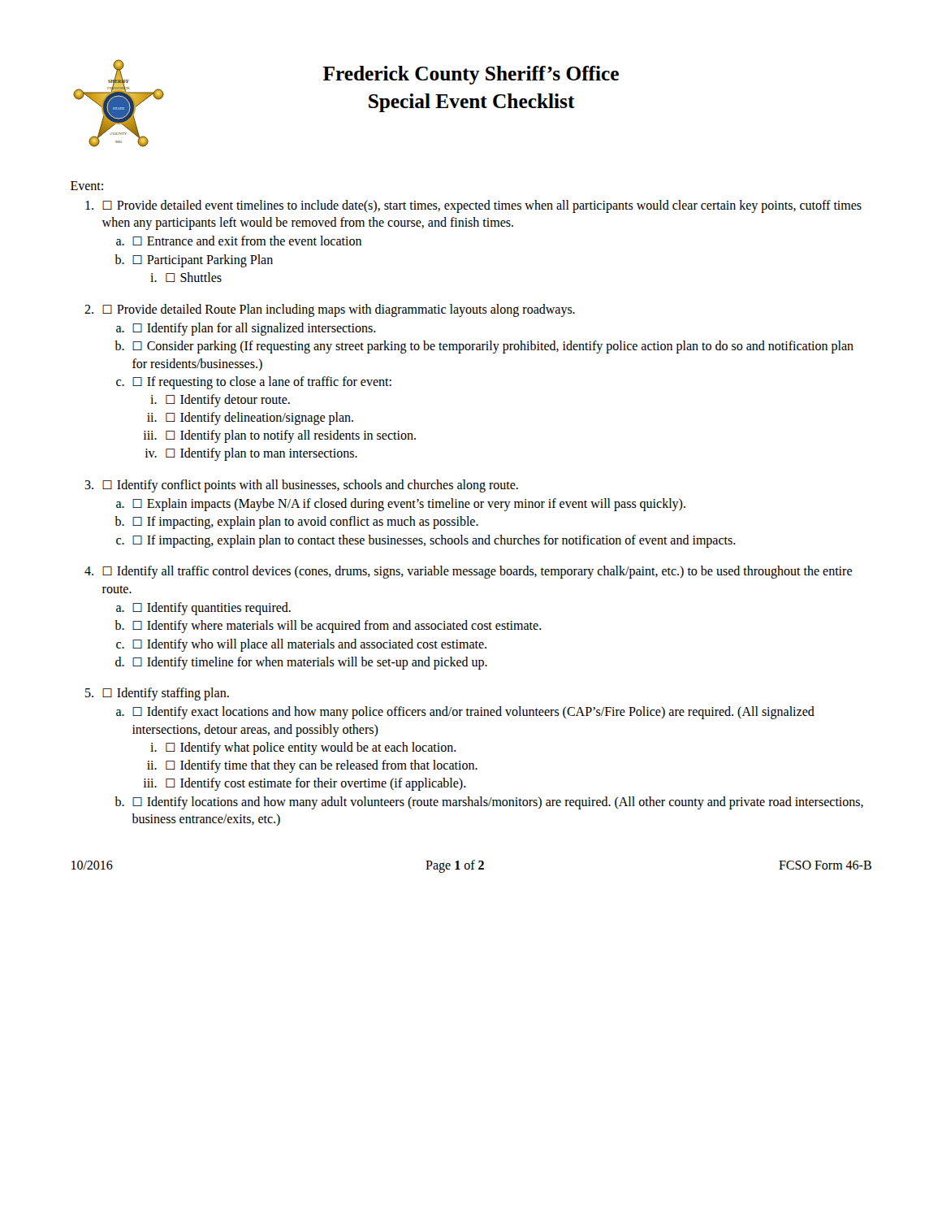SHERIFF FREDERICK COUNTY MD STATE
Frederick County Sheriff’s Office
Special Event Checklist
Event:
☐Provide detailed event timelines to include date(s), start times, expected times when all participants would clear certain key points, cutoff times when any participants left would be removed from the course, and finish times.
☐Entrance and exit from the event location
☐Participant Parking Plan
☐Shuttles
☐Provide detailed Route Plan including maps with diagrammatic layouts along roadways.
☐Identify plan for all signalized intersections.
☐Consider parking (If requesting any street parking to be temporarily prohibited, identify police action plan to do so and notification plan for residents/businesses.)
☐If requesting to close a lane of traffic for event:
☐Identify detour route.
☐Identify delineation/signage plan.
☐Identify plan to notify all residents in section.
☐Identify plan to man intersections.
☐Identify conflict points with all businesses, schools and churches along route.
☐Explain impacts (Maybe N/A if closed during event’s timeline or very minor if event will pass quickly).
☐If impacting, explain plan to avoid conflict as much as possible.
☐If impacting, explain plan to contact these businesses, schools and churches for notification of event and impacts.
☐Identify all traffic control devices (cones, drums, signs, variable message boards, temporary chalk/paint, etc.) to be used throughout the entire route.
☐Identify quantities required.
☐Identify where materials will be acquired from and associated cost estimate.
☐Identify who will place all materials and associated cost estimate.
☐Identify timeline for when materials will be set-up and picked up.
☐Identify staffing plan.
☐Identify exact locations and how many police officers and/or trained volunteers (CAP’s/Fire Police) are required. (All signalized intersections, detour areas, and possibly others)
☐Identify what police entity would be at each location.
☐Identify time that they can be released from that location.
☐Identify cost estimate for their overtime (if applicable).
☐Identify locations and how many adult volunteers (route marshals/monitors) are required. (All other county and private road intersections, business entrance/exits, etc.)
10/2016
Page 1 of 2
FCSO Form 46-B